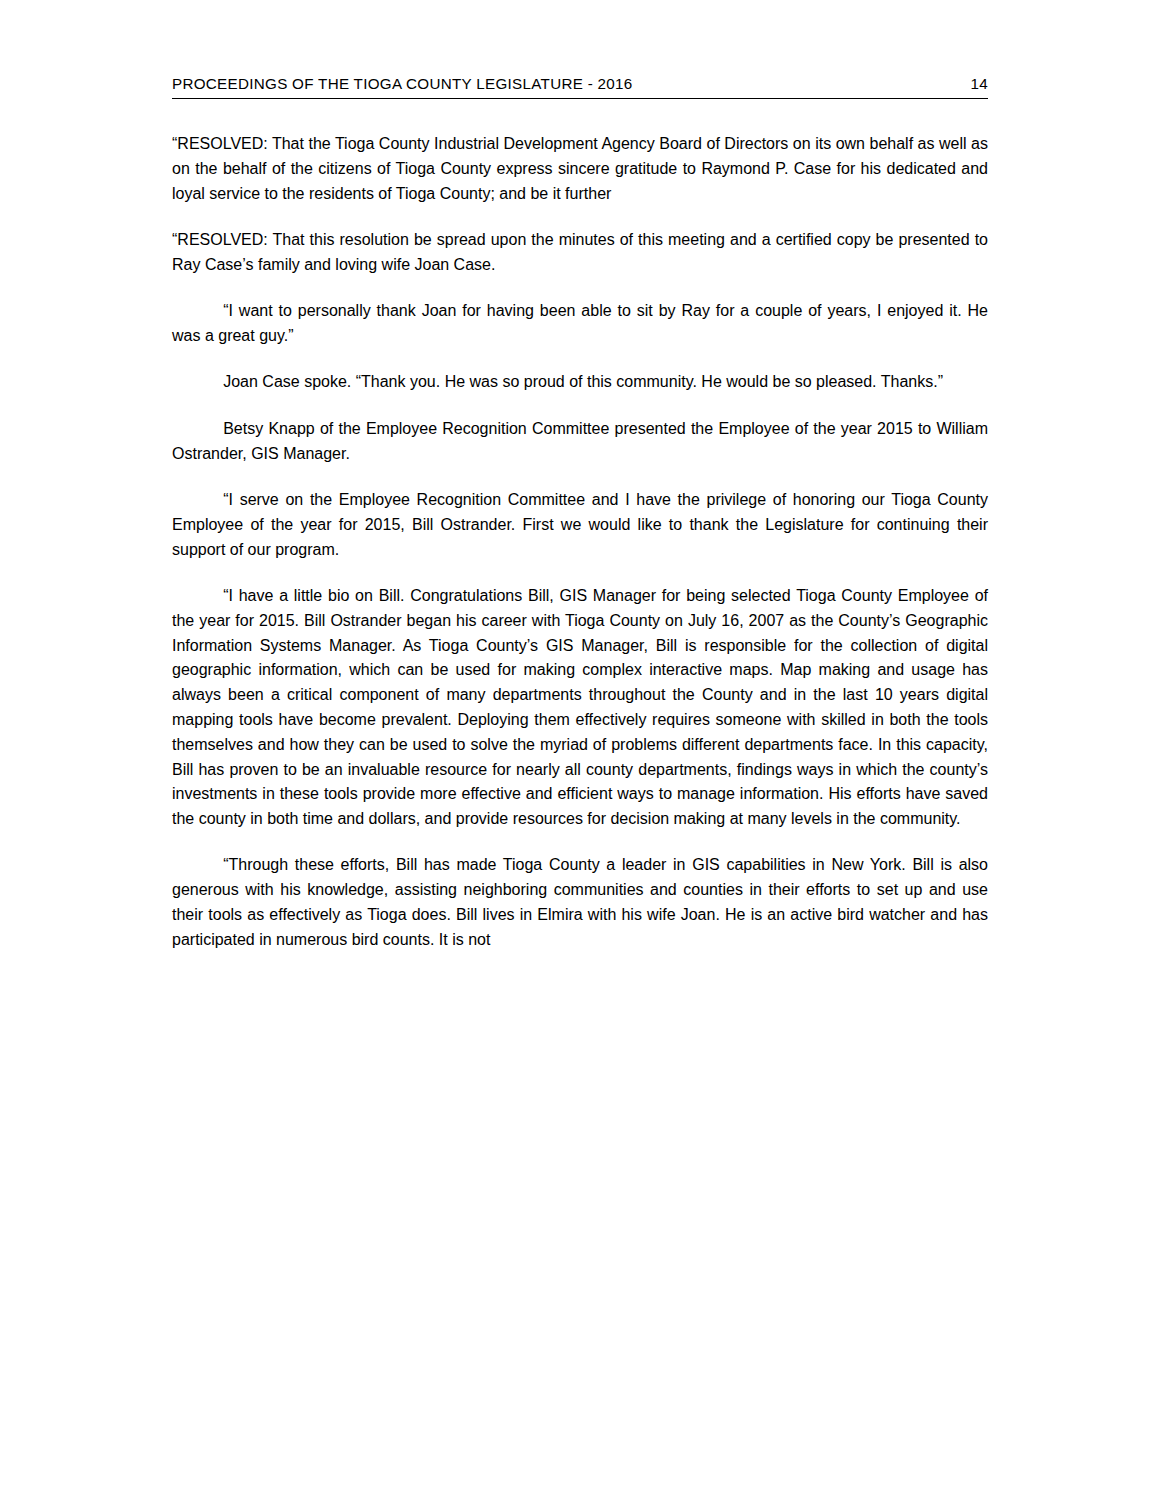Proceedings of the Tioga County Legislature - 2016 14
“RESOLVED: That the Tioga County Industrial Development Agency Board of Directors on its own behalf as well as on the behalf of the citizens of Tioga County express sincere gratitude to Raymond P. Case for his dedicated and loyal service to the residents of Tioga County; and be it further
“RESOLVED: That this resolution be spread upon the minutes of this meeting and a certified copy be presented to Ray Case’s family and loving wife Joan Case.
“I want to personally thank Joan for having been able to sit by Ray for a couple of years, I enjoyed it. He was a great guy.”
Joan Case spoke. “Thank you. He was so proud of this community. He would be so pleased. Thanks.”
Betsy Knapp of the Employee Recognition Committee presented the Employee of the year 2015 to William Ostrander, GIS Manager.
“I serve on the Employee Recognition Committee and I have the privilege of honoring our Tioga County Employee of the year for 2015, Bill Ostrander. First we would like to thank the Legislature for continuing their support of our program.
“I have a little bio on Bill. Congratulations Bill, GIS Manager for being selected Tioga County Employee of the year for 2015. Bill Ostrander began his career with Tioga County on July 16, 2007 as the County’s Geographic Information Systems Manager. As Tioga County’s GIS Manager, Bill is responsible for the collection of digital geographic information, which can be used for making complex interactive maps. Map making and usage has always been a critical component of many departments throughout the County and in the last 10 years digital mapping tools have become prevalent. Deploying them effectively requires someone with skilled in both the tools themselves and how they can be used to solve the myriad of problems different departments face. In this capacity, Bill has proven to be an invaluable resource for nearly all county departments, findings ways in which the county’s investments in these tools provide more effective and efficient ways to manage information. His efforts have saved the county in both time and dollars, and provide resources for decision making at many levels in the community.
“Through these efforts, Bill has made Tioga County a leader in GIS capabilities in New York. Bill is also generous with his knowledge, assisting neighboring communities and counties in their efforts to set up and use their tools as effectively as Tioga does. Bill lives in Elmira with his wife Joan. He is an active bird watcher and has participated in numerous bird counts. It is not